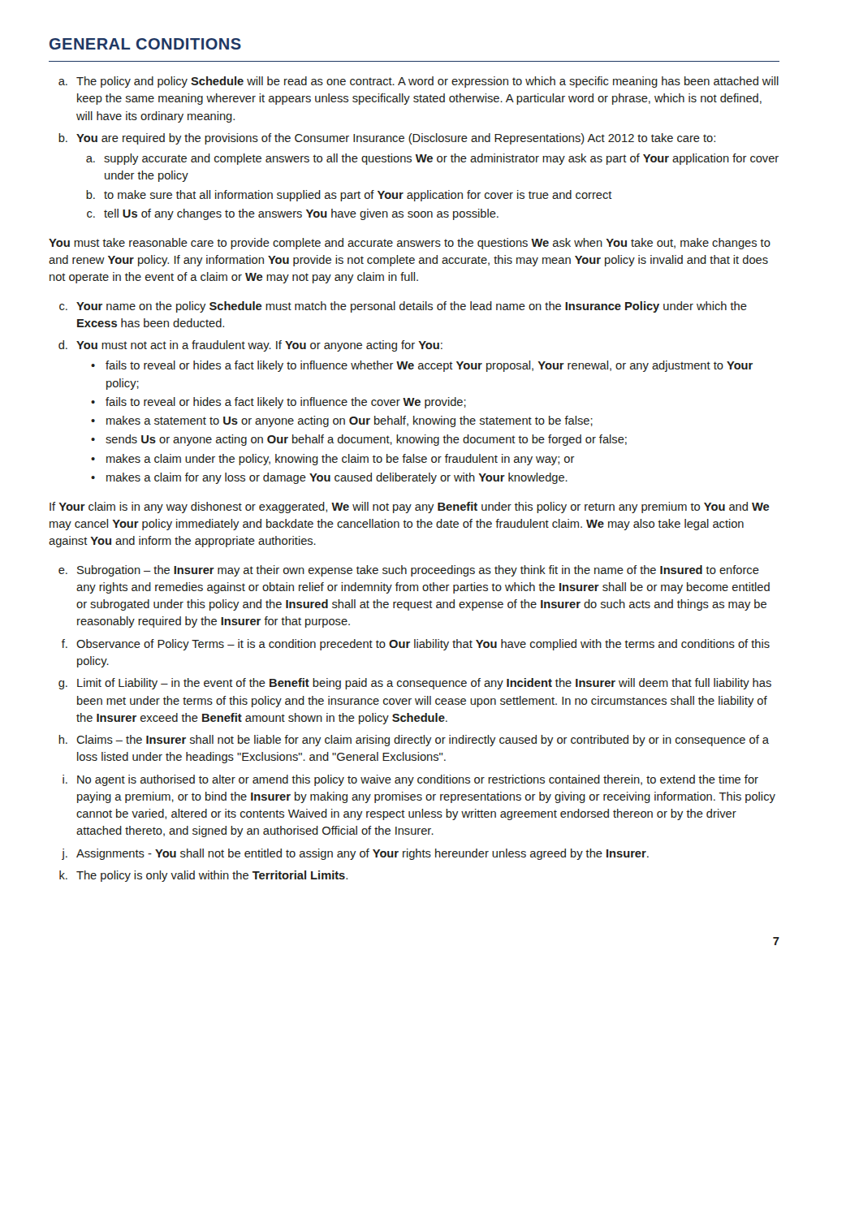GENERAL CONDITIONS
The policy and policy Schedule will be read as one contract. A word or expression to which a specific meaning has been attached will keep the same meaning wherever it appears unless specifically stated otherwise. A particular word or phrase, which is not defined, will have its ordinary meaning.
You are required by the provisions of the Consumer Insurance (Disclosure and Representations) Act 2012 to take care to:
supply accurate and complete answers to all the questions We or the administrator may ask as part of Your application for cover under the policy
to make sure that all information supplied as part of Your application for cover is true and correct
tell Us of any changes to the answers You have given as soon as possible.
You must take reasonable care to provide complete and accurate answers to the questions We ask when You take out, make changes to and renew Your policy. If any information You provide is not complete and accurate, this may mean Your policy is invalid and that it does not operate in the event of a claim or We may not pay any claim in full.
Your name on the policy Schedule must match the personal details of the lead name on the Insurance Policy under which the Excess has been deducted.
You must not act in a fraudulent way. If You or anyone acting for You:
fails to reveal or hides a fact likely to influence whether We accept Your proposal, Your renewal, or any adjustment to Your policy;
fails to reveal or hides a fact likely to influence the cover We provide;
makes a statement to Us or anyone acting on Our behalf, knowing the statement to be false;
sends Us or anyone acting on Our behalf a document, knowing the document to be forged or false;
makes a claim under the policy, knowing the claim to be false or fraudulent in any way; or
makes a claim for any loss or damage You caused deliberately or with Your knowledge.
If Your claim is in any way dishonest or exaggerated, We will not pay any Benefit under this policy or return any premium to You and We may cancel Your policy immediately and backdate the cancellation to the date of the fraudulent claim. We may also take legal action against You and inform the appropriate authorities.
Subrogation – the Insurer may at their own expense take such proceedings as they think fit in the name of the Insured to enforce any rights and remedies against or obtain relief or indemnity from other parties to which the Insurer shall be or may become entitled or subrogated under this policy and the Insured shall at the request and expense of the Insurer do such acts and things as may be reasonably required by the Insurer for that purpose.
Observance of Policy Terms – it is a condition precedent to Our liability that You have complied with the terms and conditions of this policy.
Limit of Liability – in the event of the Benefit being paid as a consequence of any Incident the Insurer will deem that full liability has been met under the terms of this policy and the insurance cover will cease upon settlement. In no circumstances shall the liability of the Insurer exceed the Benefit amount shown in the policy Schedule.
Claims – the Insurer shall not be liable for any claim arising directly or indirectly caused by or contributed by or in consequence of a loss listed under the headings "Exclusions". and "General Exclusions".
No agent is authorised to alter or amend this policy to waive any conditions or restrictions contained therein, to extend the time for paying a premium, or to bind the Insurer by making any promises or representations or by giving or receiving information. This policy cannot be varied, altered or its contents Waived in any respect unless by written agreement endorsed thereon or by the driver attached thereto, and signed by an authorised Official of the Insurer.
Assignments - You shall not be entitled to assign any of Your rights hereunder unless agreed by the Insurer.
The policy is only valid within the Territorial Limits.
7